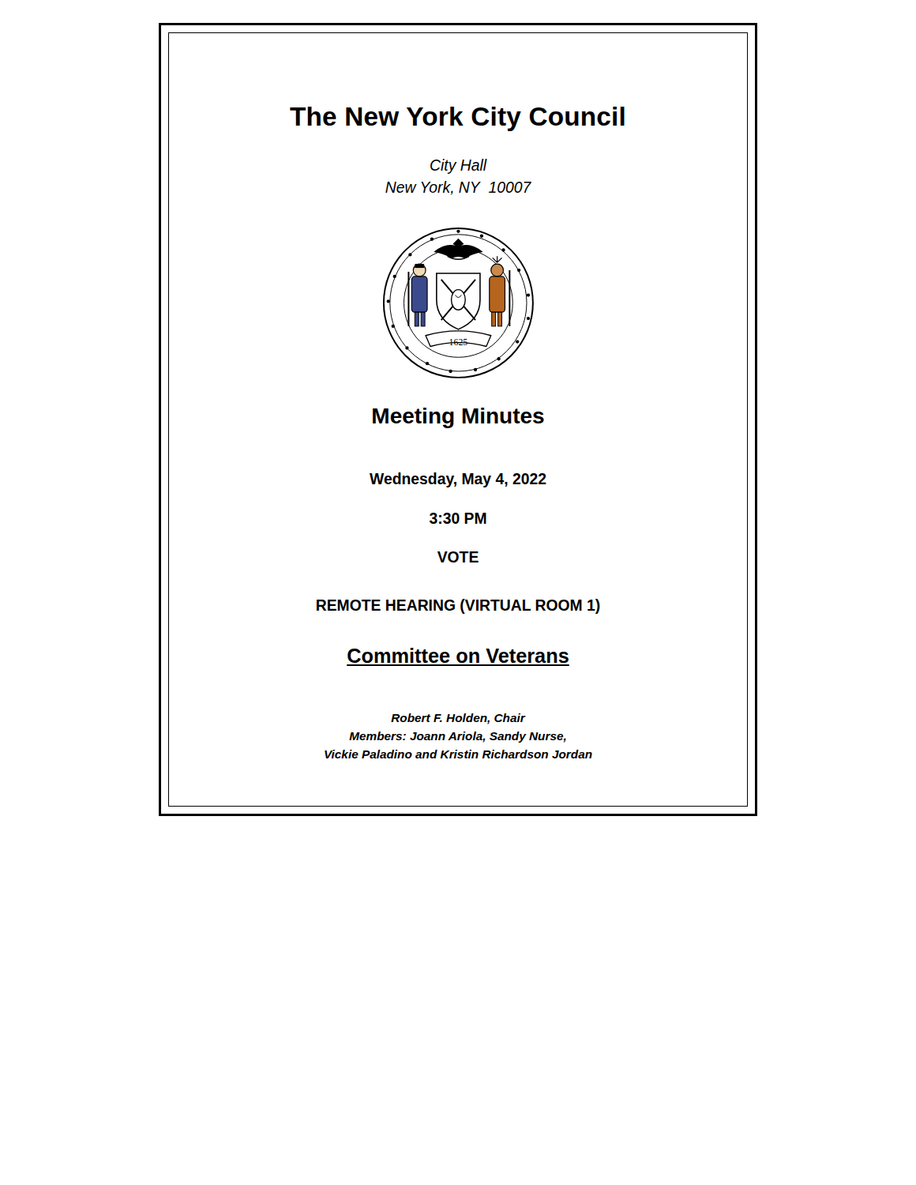The New York City Council
City Hall
New York, NY 10007
1625
Meeting Minutes
Wednesday, May 4, 2022
3:30 PM
VOTE
REMOTE HEARING (VIRTUAL ROOM 1)
Committee on Veterans
Robert F. Holden, Chair
Members: Joann Ariola, Sandy Nurse,
Vickie Paladino and Kristin Richardson Jordan